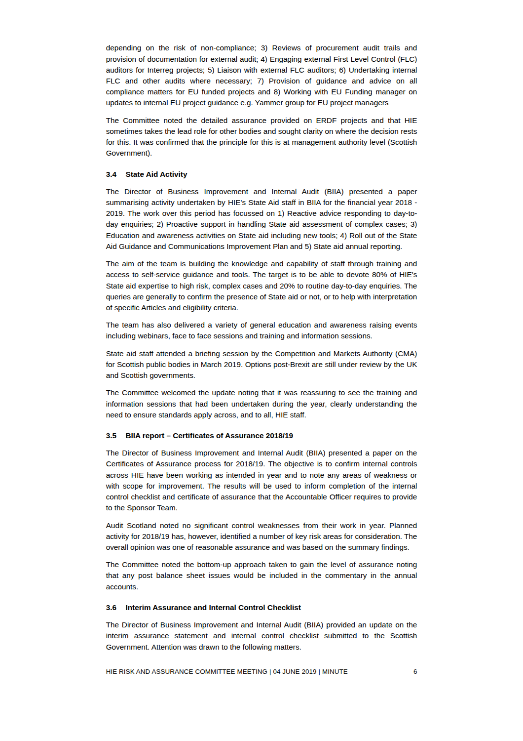depending on the risk of non-compliance; 3) Reviews of procurement audit trails and provision of documentation for external audit; 4) Engaging external First Level Control (FLC) auditors for Interreg projects; 5) Liaison with external FLC auditors; 6) Undertaking internal FLC and other audits where necessary; 7) Provision of guidance and advice on all compliance matters for EU funded projects and 8) Working with EU Funding manager on updates to internal EU project guidance e.g. Yammer group for EU project managers
The Committee noted the detailed assurance provided on ERDF projects and that HIE sometimes takes the lead role for other bodies and sought clarity on where the decision rests for this. It was confirmed that the principle for this is at management authority level (Scottish Government).
3.4 State Aid Activity
The Director of Business Improvement and Internal Audit (BIIA) presented a paper summarising activity undertaken by HIE's State Aid staff in BIIA for the financial year 2018 - 2019. The work over this period has focussed on 1) Reactive advice responding to day-to-day enquiries; 2) Proactive support in handling State aid assessment of complex cases; 3) Education and awareness activities on State aid including new tools; 4) Roll out of the State Aid Guidance and Communications Improvement Plan and 5) State aid annual reporting.
The aim of the team is building the knowledge and capability of staff through training and access to self-service guidance and tools. The target is to be able to devote 80% of HIE's State aid expertise to high risk, complex cases and 20% to routine day-to-day enquiries. The queries are generally to confirm the presence of State aid or not, or to help with interpretation of specific Articles and eligibility criteria.
The team has also delivered a variety of general education and awareness raising events including webinars, face to face sessions and training and information sessions.
State aid staff attended a briefing session by the Competition and Markets Authority (CMA) for Scottish public bodies in March 2019. Options post-Brexit are still under review by the UK and Scottish governments.
The Committee welcomed the update noting that it was reassuring to see the training and information sessions that had been undertaken during the year, clearly understanding the need to ensure standards apply across, and to all, HIE staff.
3.5 BIIA report – Certificates of Assurance 2018/19
The Director of Business Improvement and Internal Audit (BIIA) presented a paper on the Certificates of Assurance process for 2018/19. The objective is to confirm internal controls across HIE have been working as intended in year and to note any areas of weakness or with scope for improvement. The results will be used to inform completion of the internal control checklist and certificate of assurance that the Accountable Officer requires to provide to the Sponsor Team.
Audit Scotland noted no significant control weaknesses from their work in year. Planned activity for 2018/19 has, however, identified a number of key risk areas for consideration. The overall opinion was one of reasonable assurance and was based on the summary findings.
The Committee noted the bottom-up approach taken to gain the level of assurance noting that any post balance sheet issues would be included in the commentary in the annual accounts.
3.6 Interim Assurance and Internal Control Checklist
The Director of Business Improvement and Internal Audit (BIIA) provided an update on the interim assurance statement and internal control checklist submitted to the Scottish Government. Attention was drawn to the following matters.
HIE RISK AND ASSURANCE COMMITTEE MEETING | 04 JUNE 2019 | MINUTE 6